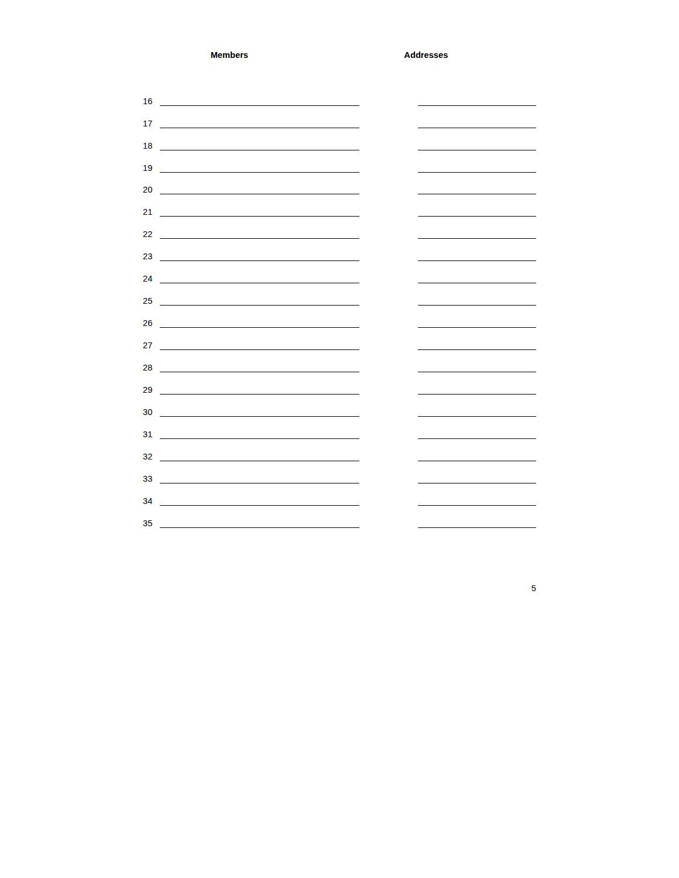Members
Addresses
| 16 | | | |
| 17 | | | |
| 18 | | | |
| 19 | | | |
| 20 | | | |
| 21 | | | |
| 22 | | | |
| 23 | | | |
| 24 | | | |
| 25 | | | |
| 26 | | | |
| 27 | | | |
| 28 | | | |
| 29 | | | |
| 30 | | | |
| 31 | | | |
| 32 | | | |
| 33 | | | |
| 34 | | | |
| 35 | | | |
5